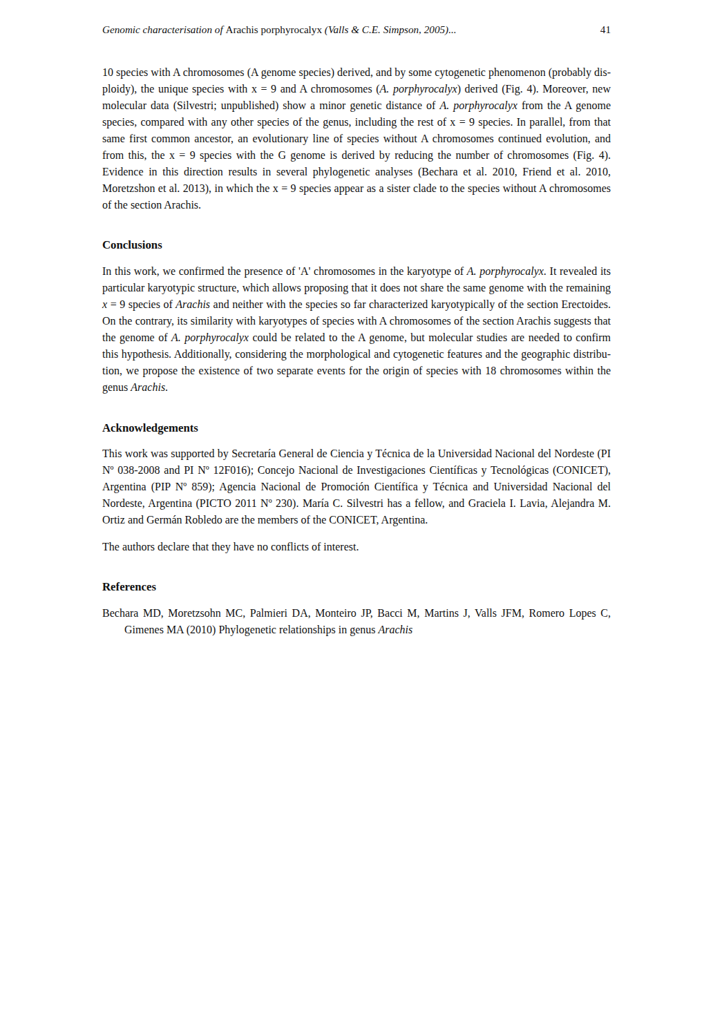Genomic characterisation of Arachis porphyrocalyx (Valls & C.E. Simpson, 2005)... 41
10 species with A chromosomes (A genome species) derived, and by some cytogenetic phenomenon (probably disploidy), the unique species with x = 9 and A chromosomes (A. porphyrocalyx) derived (Fig. 4). Moreover, new molecular data (Silvestri; unpublished) show a minor genetic distance of A. porphyrocalyx from the A genome species, compared with any other species of the genus, including the rest of x = 9 species. In parallel, from that same first common ancestor, an evolutionary line of species without A chromosomes continued evolution, and from this, the x = 9 species with the G genome is derived by reducing the number of chromosomes (Fig. 4). Evidence in this direction results in several phylogenetic analyses (Bechara et al. 2010, Friend et al. 2010, Moretzshon et al. 2013), in which the x = 9 species appear as a sister clade to the species without A chromosomes of the section Arachis.
Conclusions
In this work, we confirmed the presence of 'A' chromosomes in the karyotype of A. porphyrocalyx. It revealed its particular karyotypic structure, which allows proposing that it does not share the same genome with the remaining x = 9 species of Arachis and neither with the species so far characterized karyotypically of the section Erectoides. On the contrary, its similarity with karyotypes of species with A chromosomes of the section Arachis suggests that the genome of A. porphyrocalyx could be related to the A genome, but molecular studies are needed to confirm this hypothesis. Additionally, considering the morphological and cytogenetic features and the geographic distribution, we propose the existence of two separate events for the origin of species with 18 chromosomes within the genus Arachis.
Acknowledgements
This work was supported by Secretaría General de Ciencia y Técnica de la Universidad Nacional del Nordeste (PI Nº 038-2008 and PI Nº 12F016); Concejo Nacional de Investigaciones Científicas y Tecnológicas (CONICET), Argentina (PIP Nº 859); Agencia Nacional de Promoción Científica y Técnica and Universidad Nacional del Nordeste, Argentina (PICTO 2011 Nº 230). María C. Silvestri has a fellow, and Graciela I. Lavia, Alejandra M. Ortiz and Germán Robledo are the members of the CONICET, Argentina.
The authors declare that they have no conflicts of interest.
References
Bechara MD, Moretzsohn MC, Palmieri DA, Monteiro JP, Bacci M, Martins J, Valls JFM, Romero Lopes C, Gimenes MA (2010) Phylogenetic relationships in genus Arachis